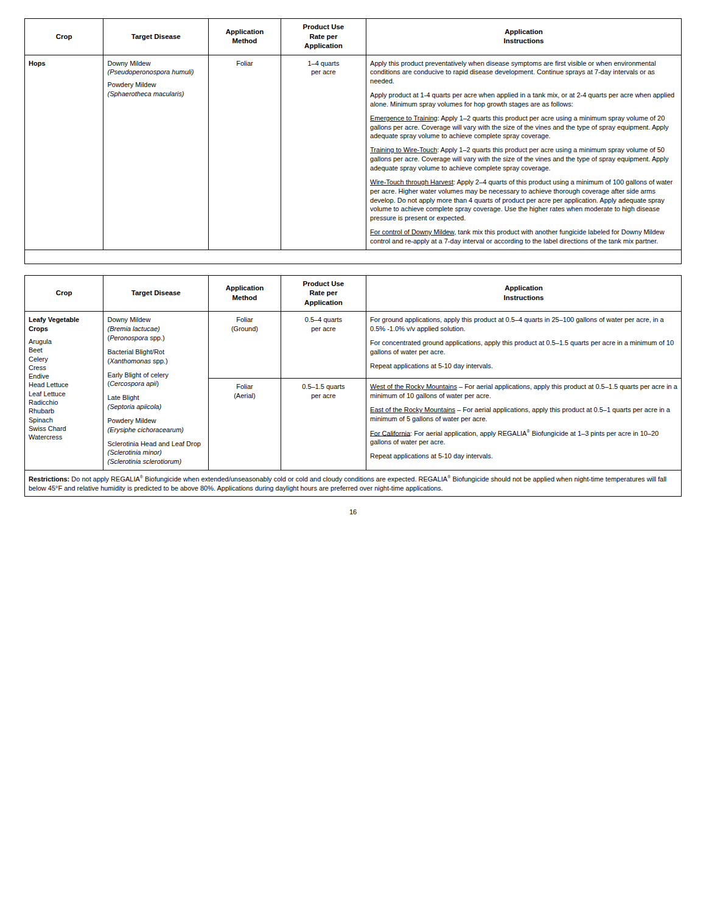| Crop | Target Disease | Application Method | Product Use Rate per Application | Application Instructions |
| --- | --- | --- | --- | --- |
| Hops | Downy Mildew (Pseudoperonospora humuli) Powdery Mildew (Sphaerotheca macularis) | Foliar | 1–4 quarts per acre | Apply this product preventatively when disease symptoms are first visible or when environmental conditions are conducive to rapid disease development. Continue sprays at 7-day intervals or as needed. Apply product at 1-4 quarts per acre when applied in a tank mix, or at 2-4 quarts per acre when applied alone. Minimum spray volumes for hop growth stages are as follows: Emergence to Training : Apply 1–2 quarts this product per acre using a minimum spray volume of 20 gallons per acre. Coverage will vary with the size of the vines and the type of spray equipment. Apply adequate spray volume to achieve complete spray coverage. Training to Wire-Touch : Apply 1–2 quarts this product per acre using a minimum spray volume of 50 gallons per acre. Coverage will vary with the size of the vines and the type of spray equipment. Apply adequate spray volume to achieve complete spray coverage. Wire-Touch through Harvest : Apply 2–4 quarts of this product using a minimum of 100 gallons of water per acre. Higher water volumes may be necessary to achieve thorough coverage after side arms develop. Do not apply more than 4 quarts of product per acre per application. Apply adequate spray volume to achieve complete spray coverage. Use the higher rates when moderate to high disease pressure is present or expected. For control of Downy Mildew , tank mix this product with another fungicide labeled for Downy Mildew control and re-apply at a 7-day interval or according to the label directions of the tank mix partner. |
| Crop | Target Disease | Application Method | Product Use Rate per Application | Application Instructions |
| --- | --- | --- | --- | --- |
| Leafy Vegetable Crops Arugula Beet Celery Cress Endive Head Lettuce Leaf Lettuce Radicchio Rhubarb Spinach Swiss Chard Watercress | Downy Mildew (Bremia lactucae) ( Peronospora spp.) Bacterial Blight/Rot ( Xanthomonas spp.) Early Blight of celery ( Cercospora apii ) Late Blight (Septoria apiicola) Powdery Mildew (Erysiphe cichoracearum) Sclerotinia Head and Leaf Drop (Sclerotinia minor) (Sclerotinia sclerotiorum) | Foliar (Ground) | 0.5–4 quarts per acre | For ground applications, apply this product at 0.5–4 quarts in 25–100 gallons of water per acre, in a 0.5% -1.0% v/v applied solution. For concentrated ground applications, apply this product at 0.5–1.5 quarts per acre in a minimum of 10 gallons of water per acre. Repeat applications at 5-10 day intervals. |
| Foliar (Aerial) | 0.5–1.5 quarts per acre | West of the Rocky Mountains – For aerial applications, apply this product at 0.5–1.5 quarts per acre in a minimum of 10 gallons of water per acre. East of the Rocky Mountains – For aerial applications, apply this product at 0.5–1 quarts per acre in a minimum of 5 gallons of water per acre. For California : For aerial application, apply REGALIA ® Biofungicide at 1–3 pints per acre in 10–20 gallons of water per acre. Repeat applications at 5-10 day intervals. |
| Restrictions: Do not apply REGALIA ® Biofungicide when extended/unseasonably cold or cold and cloudy conditions are expected. REGALIA ® Biofungicide should not be applied when night-time temperatures will fall below 45°F and relative humidity is predicted to be above 80%. Applications during daylight hours are preferred over night-time applications. |
16